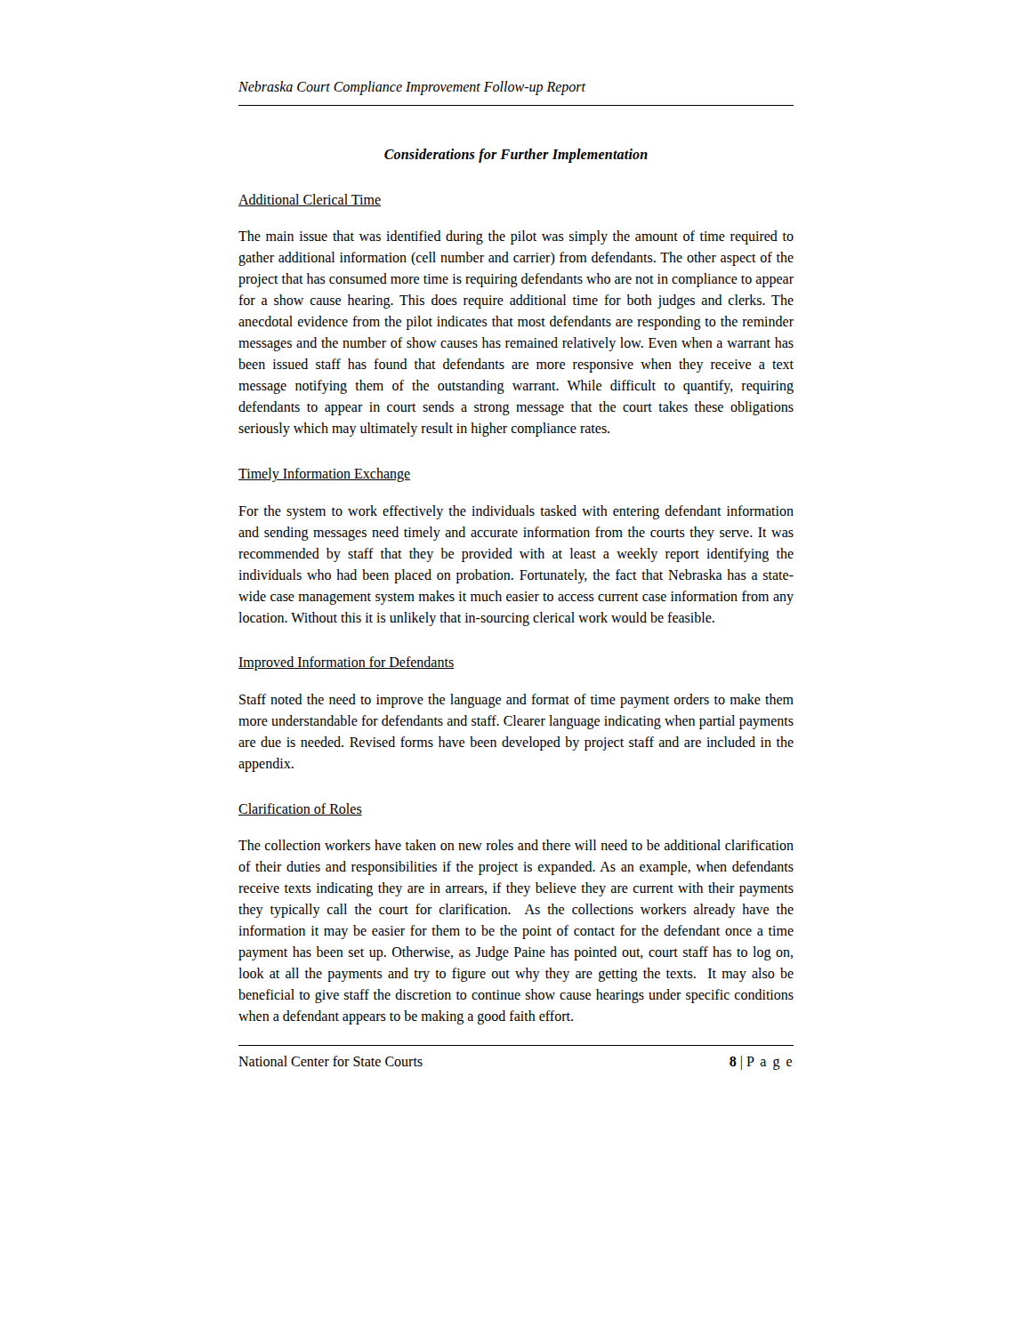Nebraska Court Compliance Improvement Follow-up Report
Considerations for Further Implementation
Additional Clerical Time
The main issue that was identified during the pilot was simply the amount of time required to gather additional information (cell number and carrier) from defendants. The other aspect of the project that has consumed more time is requiring defendants who are not in compliance to appear for a show cause hearing. This does require additional time for both judges and clerks. The anecdotal evidence from the pilot indicates that most defendants are responding to the reminder messages and the number of show causes has remained relatively low. Even when a warrant has been issued staff has found that defendants are more responsive when they receive a text message notifying them of the outstanding warrant. While difficult to quantify, requiring defendants to appear in court sends a strong message that the court takes these obligations seriously which may ultimately result in higher compliance rates.
Timely Information Exchange
For the system to work effectively the individuals tasked with entering defendant information and sending messages need timely and accurate information from the courts they serve. It was recommended by staff that they be provided with at least a weekly report identifying the individuals who had been placed on probation. Fortunately, the fact that Nebraska has a state-wide case management system makes it much easier to access current case information from any location. Without this it is unlikely that in-sourcing clerical work would be feasible.
Improved Information for Defendants
Staff noted the need to improve the language and format of time payment orders to make them more understandable for defendants and staff. Clearer language indicating when partial payments are due is needed. Revised forms have been developed by project staff and are included in the appendix.
Clarification of Roles
The collection workers have taken on new roles and there will need to be additional clarification of their duties and responsibilities if the project is expanded. As an example, when defendants receive texts indicating they are in arrears, if they believe they are current with their payments they typically call the court for clarification. As the collections workers already have the information it may be easier for them to be the point of contact for the defendant once a time payment has been set up. Otherwise, as Judge Paine has pointed out, court staff has to log on, look at all the payments and try to figure out why they are getting the texts. It may also be beneficial to give staff the discretion to continue show cause hearings under specific conditions when a defendant appears to be making a good faith effort.
National Center for State Courts 8 | P a g e